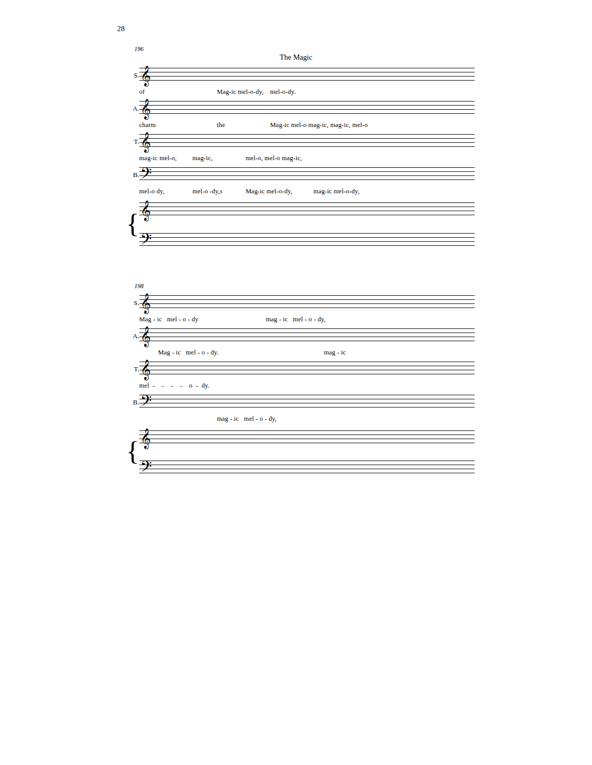28
196
The Magic
| S. | 𝄞 Soprano staff, treble clef, dynamic f then p |
| | of Mag-ic mel-o-dy, mel-o-dy. |
| A. | 𝄞 Alto staff, treble clef, dynamic f then p |
| | charm the Mag-ic mel-o mag-ic, mag-ic, mel-o |
| T. | 𝄞 Tenor staff, treble clef with 8 below, dynamic p |
| | mag-ic mel-o, mag-ic, mel-o, mel-o mag-ic, |
| B. | 𝄢 Bass staff, bass clef |
| | mel-o dy, mel-o -dy, s Mag-ic mel-o-dy, mag-ic mel-o-dy, |
| { Piano | 𝄞 Piano right hand, treble clef |
| 𝄢 Piano left hand, bass clef |
198
| S. | 𝄞 Soprano staff, treble clef |
| | Mag - ic mel - o - dy mag - ic mel - o - dy, |
| A. | 𝄞 Alto staff, treble clef |
| | Mag - ic mel - o - dy. mag - ic |
| T. | 𝄞 Tenor staff, treble clef with 8 below, dynamic f |
| | mel - - - - o - dy. |
| B. | 𝄢 Bass staff, bass clef |
| | mag - ic mel - o - dy, |
| { Piano | 𝄞 Piano right hand, treble clef |
| 𝄢 Piano left hand, bass clef |